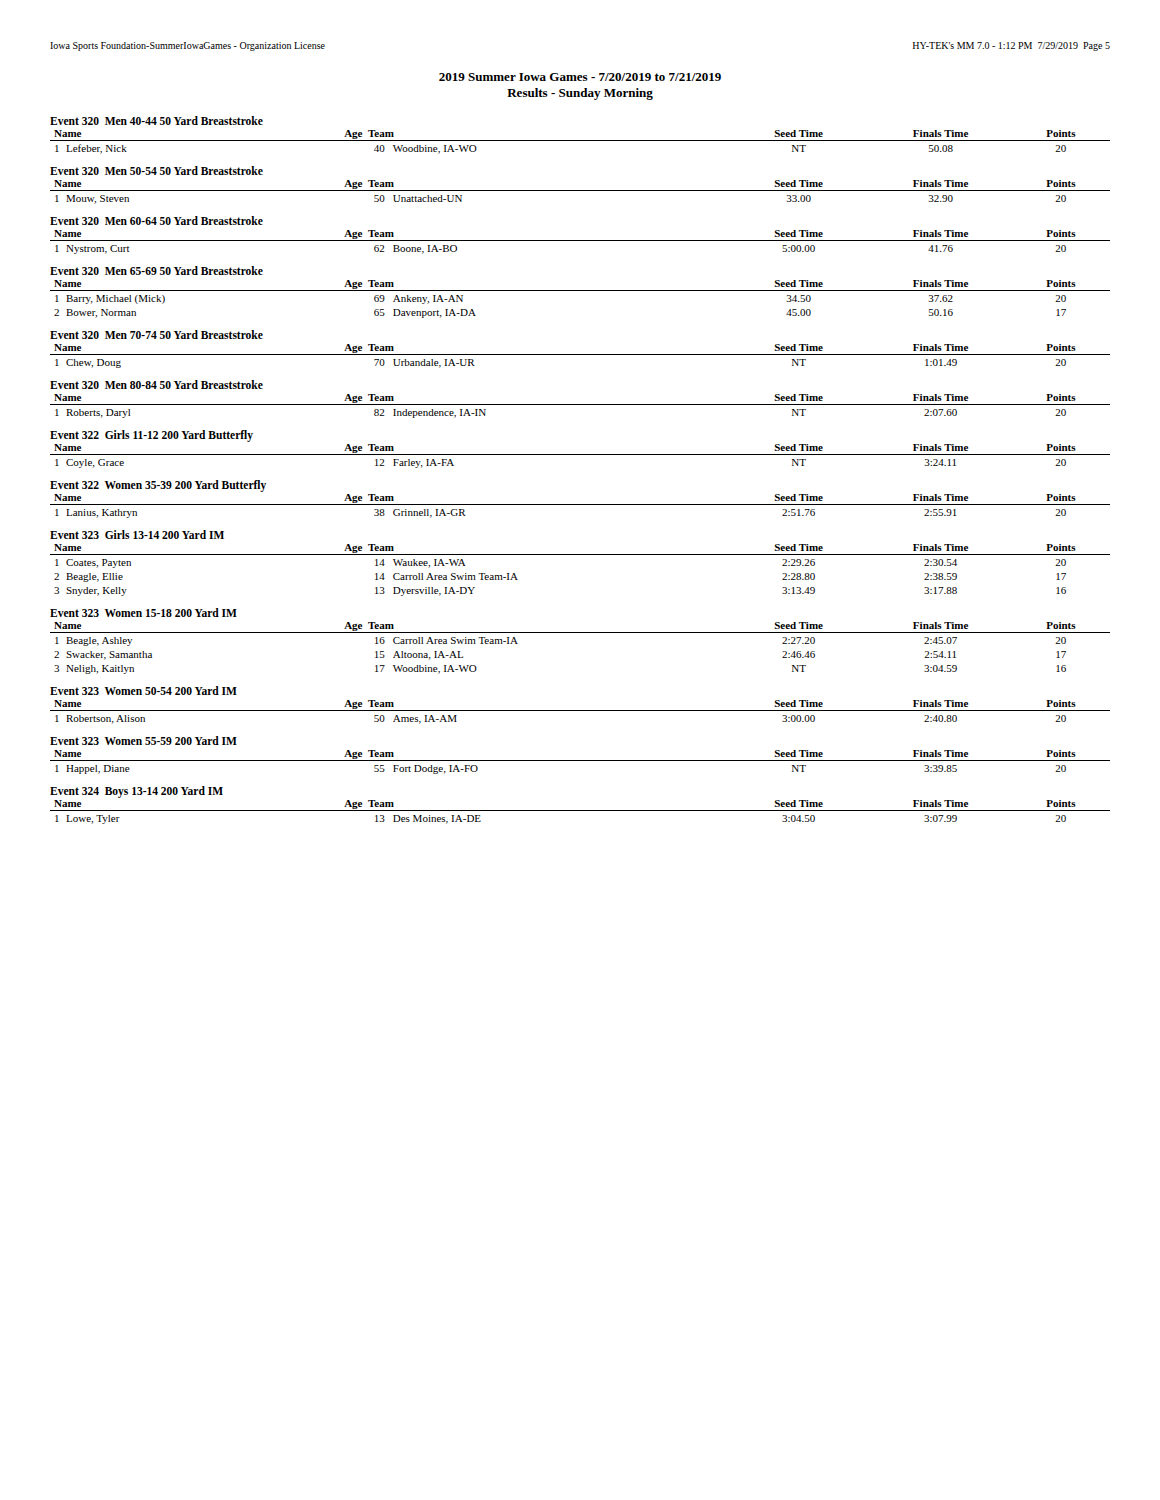Iowa Sports Foundation-SummerIowaGames - Organization License HY-TEK's MM 7.0 - 1:12 PM 7/29/2019 Page 5
2019 Summer Iowa Games - 7/20/2019 to 7/21/2019
Results - Sunday Morning
Event 320 Men 40-44 50 Yard Breaststroke
| Name | Age Team | Seed Time | Finals Time | Points |
| --- | --- | --- | --- | --- |
| 1 Lefeber, Nick | 40 | Woodbine, IA-WO | NT | 50.08 | 20 |
Event 320 Men 50-54 50 Yard Breaststroke
| Name | Age Team | Seed Time | Finals Time | Points |
| --- | --- | --- | --- | --- |
| 1 Mouw, Steven | 50 | Unattached-UN | 33.00 | 32.90 | 20 |
Event 320 Men 60-64 50 Yard Breaststroke
| Name | Age Team | Seed Time | Finals Time | Points |
| --- | --- | --- | --- | --- |
| 1 Nystrom, Curt | 62 | Boone, IA-BO | 5:00.00 | 41.76 | 20 |
Event 320 Men 65-69 50 Yard Breaststroke
| Name | Age Team | Seed Time | Finals Time | Points |
| --- | --- | --- | --- | --- |
| 1 Barry, Michael (Mick) | 69 | Ankeny, IA-AN | 34.50 | 37.62 | 20 |
| 2 Bower, Norman | 65 | Davenport, IA-DA | 45.00 | 50.16 | 17 |
Event 320 Men 70-74 50 Yard Breaststroke
| Name | Age Team | Seed Time | Finals Time | Points |
| --- | --- | --- | --- | --- |
| 1 Chew, Doug | 70 | Urbandale, IA-UR | NT | 1:01.49 | 20 |
Event 320 Men 80-84 50 Yard Breaststroke
| Name | Age Team | Seed Time | Finals Time | Points |
| --- | --- | --- | --- | --- |
| 1 Roberts, Daryl | 82 | Independence, IA-IN | NT | 2:07.60 | 20 |
Event 322 Girls 11-12 200 Yard Butterfly
| Name | Age Team | Seed Time | Finals Time | Points |
| --- | --- | --- | --- | --- |
| 1 Coyle, Grace | 12 | Farley, IA-FA | NT | 3:24.11 | 20 |
Event 322 Women 35-39 200 Yard Butterfly
| Name | Age Team | Seed Time | Finals Time | Points |
| --- | --- | --- | --- | --- |
| 1 Lanius, Kathryn | 38 | Grinnell, IA-GR | 2:51.76 | 2:55.91 | 20 |
Event 323 Girls 13-14 200 Yard IM
| Name | Age Team | Seed Time | Finals Time | Points |
| --- | --- | --- | --- | --- |
| 1 Coates, Payten | 14 | Waukee, IA-WA | 2:29.26 | 2:30.54 | 20 |
| 2 Beagle, Ellie | 14 | Carroll Area Swim Team-IA | 2:28.80 | 2:38.59 | 17 |
| 3 Snyder, Kelly | 13 | Dyersville, IA-DY | 3:13.49 | 3:17.88 | 16 |
Event 323 Women 15-18 200 Yard IM
| Name | Age Team | Seed Time | Finals Time | Points |
| --- | --- | --- | --- | --- |
| 1 Beagle, Ashley | 16 | Carroll Area Swim Team-IA | 2:27.20 | 2:45.07 | 20 |
| 2 Swacker, Samantha | 15 | Altoona, IA-AL | 2:46.46 | 2:54.11 | 17 |
| 3 Neligh, Kaitlyn | 17 | Woodbine, IA-WO | NT | 3:04.59 | 16 |
Event 323 Women 50-54 200 Yard IM
| Name | Age Team | Seed Time | Finals Time | Points |
| --- | --- | --- | --- | --- |
| 1 Robertson, Alison | 50 | Ames, IA-AM | 3:00.00 | 2:40.80 | 20 |
Event 323 Women 55-59 200 Yard IM
| Name | Age Team | Seed Time | Finals Time | Points |
| --- | --- | --- | --- | --- |
| 1 Happel, Diane | 55 | Fort Dodge, IA-FO | NT | 3:39.85 | 20 |
Event 324 Boys 13-14 200 Yard IM
| Name | Age Team | Seed Time | Finals Time | Points |
| --- | --- | --- | --- | --- |
| 1 Lowe, Tyler | 13 | Des Moines, IA-DE | 3:04.50 | 3:07.99 | 20 |